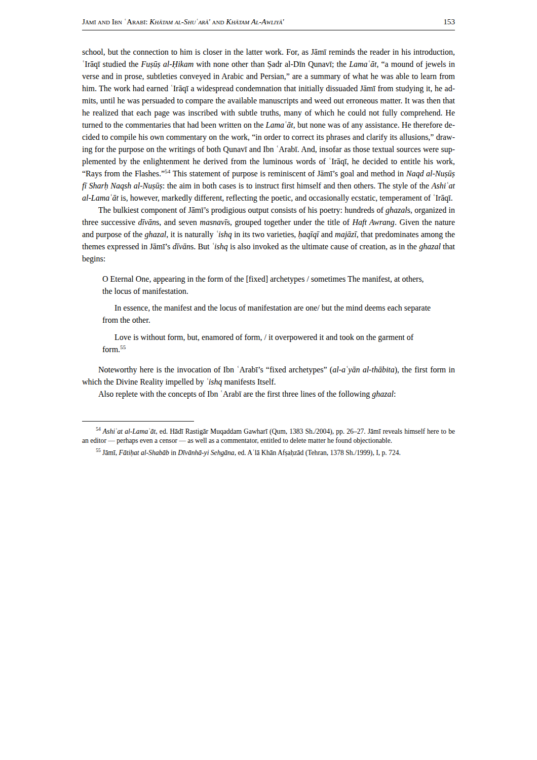Jāmī and Ibn ʿArabī: Khātam al-Shuʿarā' and Khātam Al-Awliyā' 153
school, but the connection to him is closer in the latter work. For, as Jāmī reminds the reader in his introduction, ʿIrāqī studied the Fuṣūṣ al-Ḥikam with none other than Ṣadr al-Dīn Qunavī; the Lamaʿāt, “a mound of jewels in verse and in prose, subtleties conveyed in Arabic and Persian,” are a summary of what he was able to learn from him. The work had earned ʿIrāqī a widespread condemnation that initially dissuaded Jāmī from studying it, he admits, until he was persuaded to compare the available manuscripts and weed out erroneous matter. It was then that he realized that each page was inscribed with subtle truths, many of which he could not fully comprehend. He turned to the commentaries that had been written on the Lamaʿāt, but none was of any assistance. He therefore decided to compile his own commentary on the work, “in order to correct its phrases and clarify its allusions,” drawing for the purpose on the writings of both Qunavī and Ibn ʿArabī. And, insofar as those textual sources were supplemented by the enlightenment he derived from the luminous words of ʿIrāqī, he decided to entitle his work, “Rays from the Flashes.”54 This statement of purpose is reminiscent of Jāmī’s goal and method in Naqd al-Nuṣūṣ fī Sharḥ Naqsh al-Nuṣūṣ: the aim in both cases is to instruct first himself and then others. The style of the Ashiʿat al-Lamaʿāt is, however, markedly different, reflecting the poetic, and occasionally ecstatic, temperament of ʿIrāqī.
The bulkiest component of Jāmī’s prodigious output consists of his poetry: hundreds of ghazals, organized in three successive dīvāns, and seven masnavīs, grouped together under the title of Haft Awrang. Given the nature and purpose of the ghazal, it is naturally ʿishq in its two varieties, ḥaqīqī and majāzī, that predominates among the themes expressed in Jāmī’s dīvāns. But ʿishq is also invoked as the ultimate cause of creation, as in the ghazal that begins:
O Eternal One, appearing in the form of the [fixed] archetypes / sometimes The manifest, at others, the locus of manifestation.
In essence, the manifest and the locus of manifestation are one/ but the mind deems each separate from the other.
Love is without form, but, enamored of form, / it overpowered it and took on the garment of form.55
Noteworthy here is the invocation of Ibn ʿArabī’s “fixed archetypes” (al-aʿyān al-thābita), the first form in which the Divine Reality impelled by ʿishq manifests Itself.
Also replete with the concepts of Ibn ʿArabī are the first three lines of the following ghazal:
54 Ashiʿat al-Lamaʿāt, ed. Hādī Rastigār Muqaddam Gawharī (Qum, 1383 Sh./2004), pp. 26–27. Jāmī reveals himself here to be an editor — perhaps even a censor — as well as a commentator, entitled to delete matter he found objectionable.
55 Jāmī, Fātiḥat al-Shabāb in Dīvānhā-yi Sehgāna, ed. Aʿlā Khān Afṣaḥzād (Tehran, 1378 Sh./1999), I, p. 724.